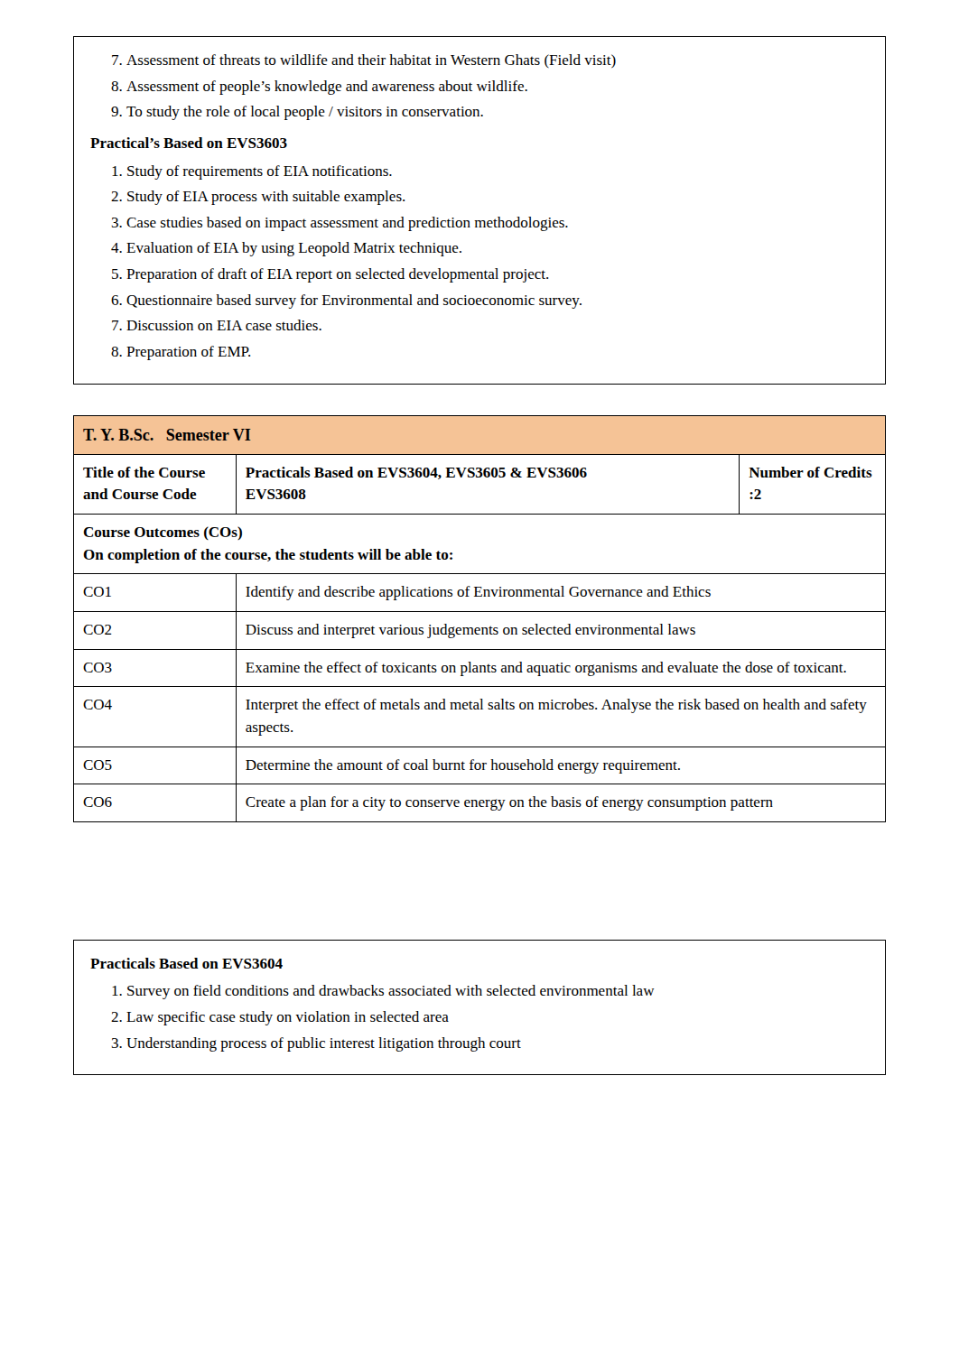Assessment of threats to wildlife and their habitat in Western Ghats (Field visit)
Assessment of people’s knowledge and awareness about wildlife.
To study the role of local people / visitors in conservation.
Practical’s Based on EVS3603
Study of requirements of EIA notifications.
Study of EIA process with suitable examples.
Case studies based on impact assessment and prediction methodologies.
Evaluation of EIA by using Leopold Matrix technique.
Preparation of draft of EIA report on selected developmental project.
Questionnaire based survey for Environmental and socioeconomic survey.
Discussion on EIA case studies.
Preparation of EMP.
| T. Y. B.Sc. Semester VI |
| Title of the Course and Course Code | Practicals Based on EVS3604, EVS3605 & EVS3606 EVS3608 | Number of Credits :2 |
| Course Outcomes (COs) On completion of the course, the students will be able to: |
| CO1 | Identify and describe applications of Environmental Governance and Ethics |
| CO2 | Discuss and interpret various judgements on selected environmental laws |
| CO3 | Examine the effect of toxicants on plants and aquatic organisms and evaluate the dose of toxicant. |
| CO4 | Interpret the effect of metals and metal salts on microbes. Analyse the risk based on health and safety aspects. |
| CO5 | Determine the amount of coal burnt for household energy requirement. |
| CO6 | Create a plan for a city to conserve energy on the basis of energy consumption pattern |
Practicals Based on EVS3604
Survey on field conditions and drawbacks associated with selected environmental law
Law specific case study on violation in selected area
Understanding process of public interest litigation through court